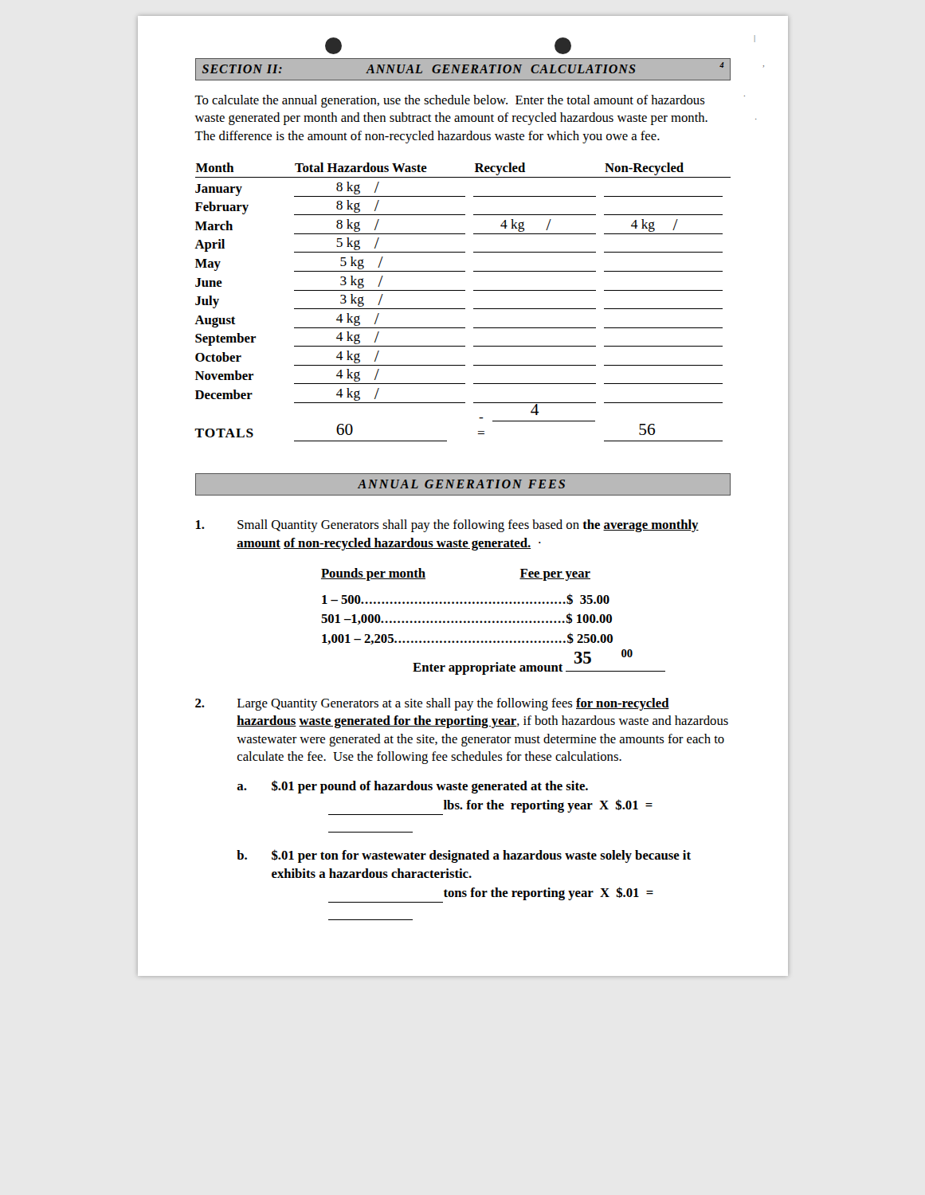| , . .
SECTION II: ANNUAL GENERATION CALCULATIONS 4
To calculate the annual generation, use the schedule below. Enter the total amount of hazardous waste generated per month and then subtract the amount of recycled hazardous waste per month. The difference is the amount of non-recycled hazardous waste for which you owe a fee.
| Month | Total Hazardous Waste | Recycled | Non-Recycled |
| --- | --- | --- | --- |
| January | 8 kg / | | |
| February | 8 kg / | | |
| March | 8 kg / | 4 kg / | 4 kg / |
| April | 5 kg / | | |
| May | 5 kg / | | |
| June | 3 kg / | | |
| July | 3 kg / | | |
| August | 4 kg / | | |
| September | 4 kg / | | |
| October | 4 kg / | | |
| November | 4 kg / | | |
| December | 4 kg / | | |
| TOTALS | 60 | - 4 = | 56 |
ANNUAL GENERATION FEES
1. Small Quantity Generators shall pay the following fees based on the average monthly amount of non-recycled hazardous waste generated. ·
Pounds per month Fee per year
1 – 500..................................................$ 35.00
501 –1,000.............................................$ 100.00
1,001 – 2,205..........................................$ 250.00
Enter appropriate amount 35 00
2. Large Quantity Generators at a site shall pay the following fees for non-recycled hazardous waste generated for the reporting year, if both hazardous waste and hazardous wastewater were generated at the site, the generator must determine the amounts for each to calculate the fee. Use the following fee schedules for these calculations.
a. $.01 per pound of hazardous waste generated at the site.
lbs. for the reporting year X $.01 =
b. $.01 per ton for wastewater designated a hazardous waste solely because it exhibits a hazardous characteristic.
tons for the reporting year X $.01 =